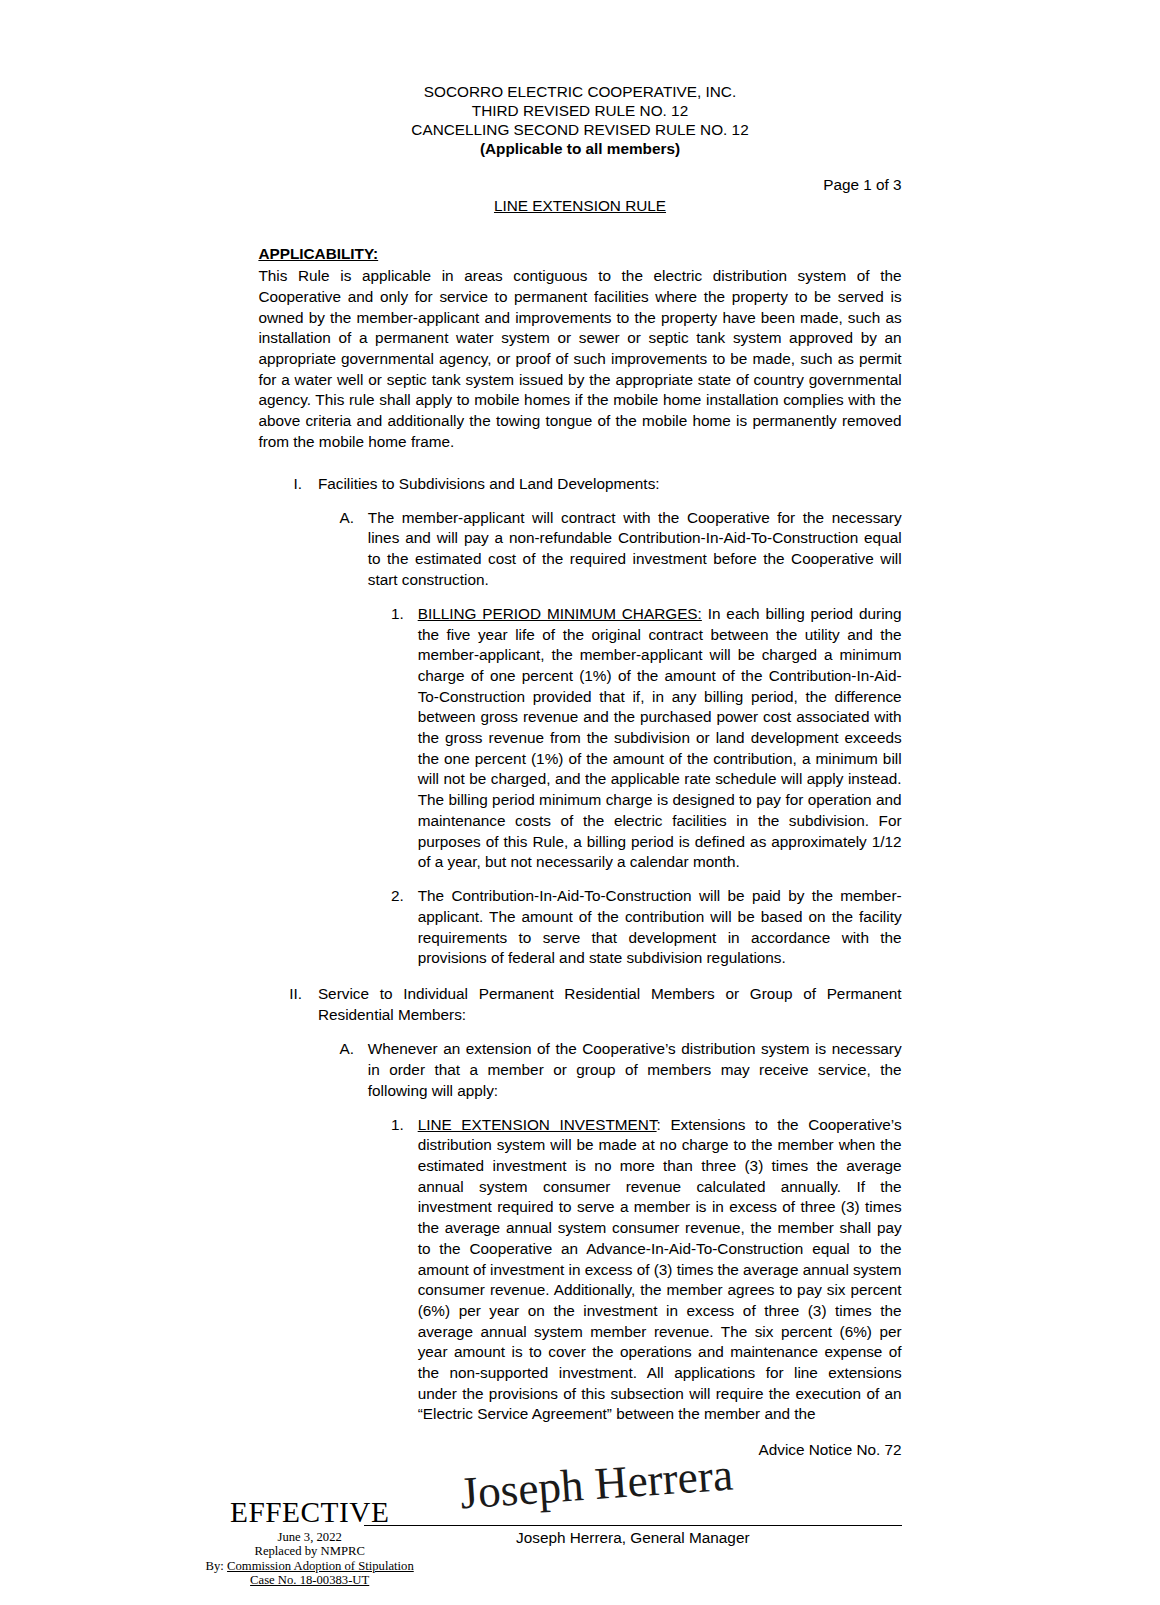SOCORRO ELECTRIC COOPERATIVE, INC. THIRD REVISED RULE NO. 12 CANCELLING SECOND REVISED RULE NO. 12 (Applicable to all members)
Page 1 of 3
LINE EXTENSION RULE
APPLICABILITY:
This Rule is applicable in areas contiguous to the electric distribution system of the Cooperative and only for service to permanent facilities where the property to be served is owned by the member-applicant and improvements to the property have been made, such as installation of a permanent water system or sewer or septic tank system approved by an appropriate governmental agency, or proof of such improvements to be made, such as permit for a water well or septic tank system issued by the appropriate state of country governmental agency. This rule shall apply to mobile homes if the mobile home installation complies with the above criteria and additionally the towing tongue of the mobile home is permanently removed from the mobile home frame.
Facilities to Subdivisions and Land Developments:
The member-applicant will contract with the Cooperative for the necessary lines and will pay a non-refundable Contribution-In-Aid-To-Construction equal to the estimated cost of the required investment before the Cooperative will start construction.
BILLING PERIOD MINIMUM CHARGES: In each billing period during the five year life of the original contract between the utility and the member-applicant, the member-applicant will be charged a minimum charge of one percent (1%) of the amount of the Contribution-In-Aid-To-Construction provided that if, in any billing period, the difference between gross revenue and the purchased power cost associated with the gross revenue from the subdivision or land development exceeds the one percent (1%) of the amount of the contribution, a minimum bill will not be charged, and the applicable rate schedule will apply instead. The billing period minimum charge is designed to pay for operation and maintenance costs of the electric facilities in the subdivision. For purposes of this Rule, a billing period is defined as approximately 1/12 of a year, but not necessarily a calendar month.
The Contribution-In-Aid-To-Construction will be paid by the member-applicant. The amount of the contribution will be based on the facility requirements to serve that development in accordance with the provisions of federal and state subdivision regulations.
Service to Individual Permanent Residential Members or Group of Permanent Residential Members:
Whenever an extension of the Cooperative’s distribution system is necessary in order that a member or group of members may receive service, the following will apply:
LINE EXTENSION INVESTMENT: Extensions to the Cooperative’s distribution system will be made at no charge to the member when the estimated investment is no more than three (3) times the average annual system consumer revenue calculated annually. If the investment required to serve a member is in excess of three (3) times the average annual system consumer revenue, the member shall pay to the Cooperative an Advance-In-Aid-To-Construction equal to the amount of investment in excess of (3) times the average annual system consumer revenue. Additionally, the member agrees to pay six percent (6%) per year on the investment in excess of three (3) times the average annual system member revenue. The six percent (6%) per year amount is to cover the operations and maintenance expense of the non-supported investment. All applications for line extensions under the provisions of this subsection will require the execution of an “Electric Service Agreement” between the member and the
Advice Notice No. 72
Joseph Herrera
Joseph Herrera, General Manager
EFFECTIVE
June 3, 2022
Replaced by NMPRC
By: Commission Adoption of Stipulation
Case No. 18-00383-UT